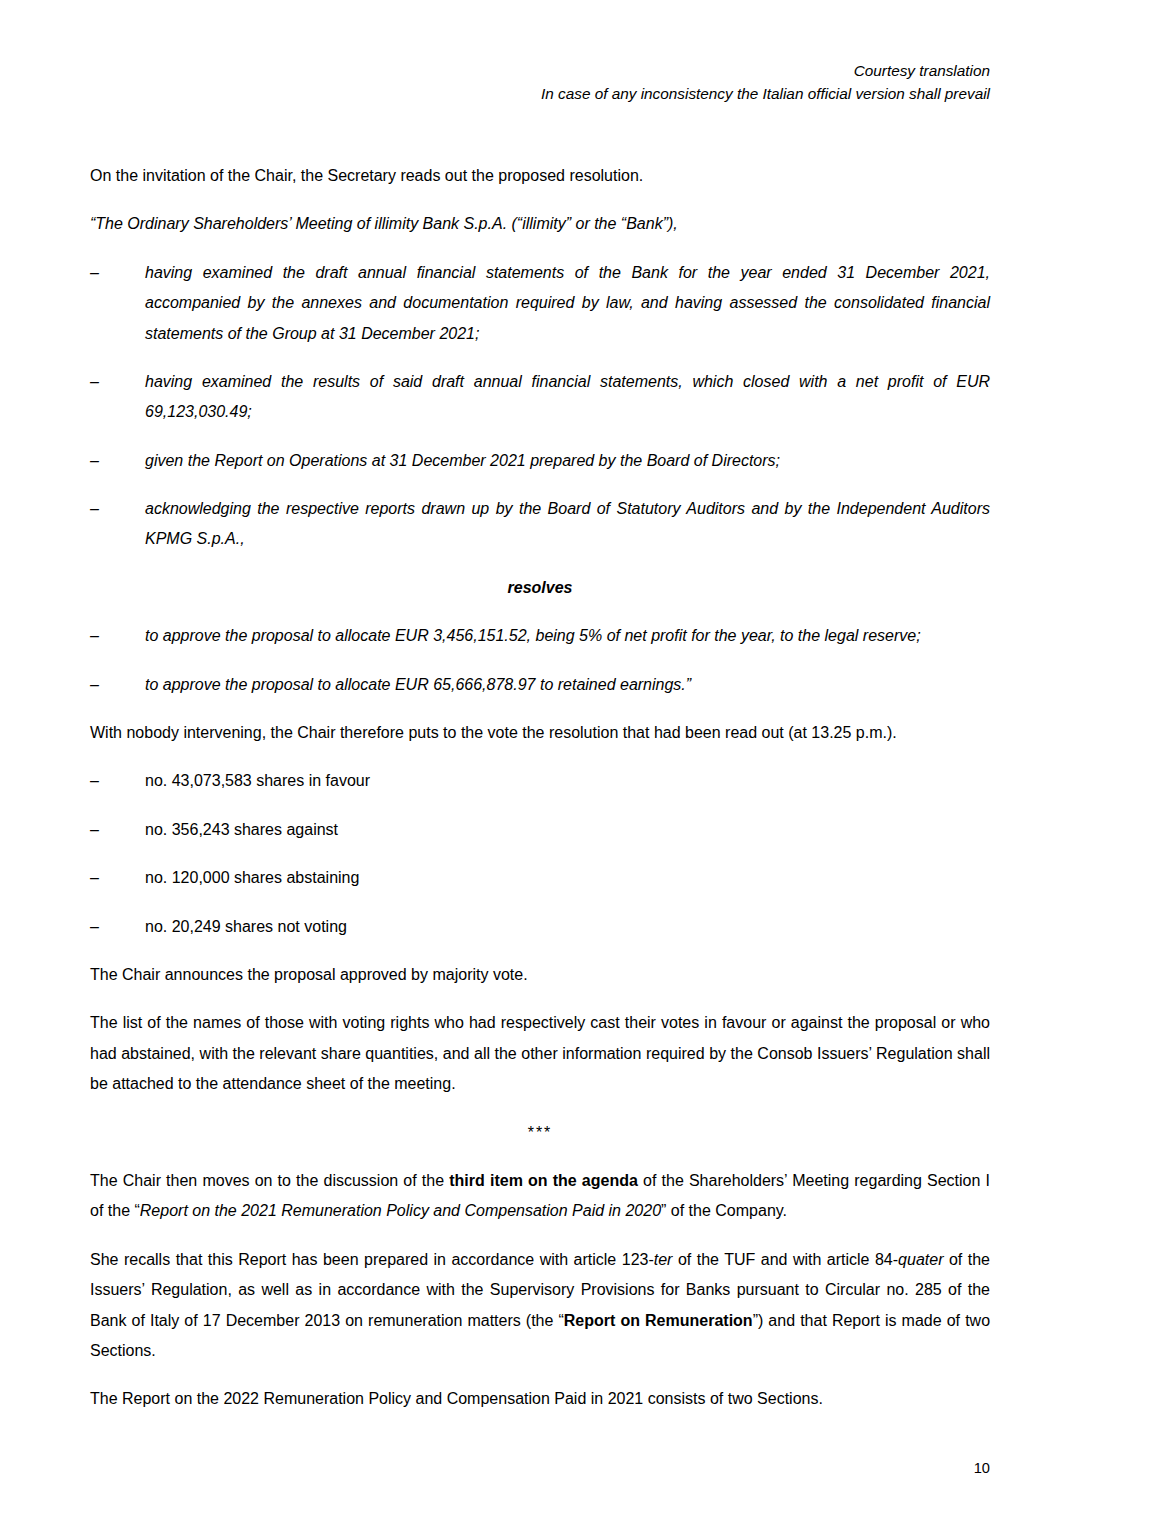Courtesy translation
In case of any inconsistency the Italian official version shall prevail
On the invitation of the Chair, the Secretary reads out the proposed resolution.
“The Ordinary Shareholders’ Meeting of illimity Bank S.p.A. (“illimity” or the “Bank”),
having examined the draft annual financial statements of the Bank for the year ended 31 December 2021, accompanied by the annexes and documentation required by law, and having assessed the consolidated financial statements of the Group at 31 December 2021;
having examined the results of said draft annual financial statements, which closed with a net profit of EUR 69,123,030.49;
given the Report on Operations at 31 December 2021 prepared by the Board of Directors;
acknowledging the respective reports drawn up by the Board of Statutory Auditors and by the Independent Auditors KPMG S.p.A.,
resolves
to approve the proposal to allocate EUR 3,456,151.52, being 5% of net profit for the year, to the legal reserve;
to approve the proposal to allocate EUR 65,666,878.97 to retained earnings.”
With nobody intervening, the Chair therefore puts to the vote the resolution that had been read out (at 13.25 p.m.).
no. 43,073,583 shares in favour
no. 356,243 shares against
no. 120,000 shares abstaining
no. 20,249 shares not voting
The Chair announces the proposal approved by majority vote.
The list of the names of those with voting rights who had respectively cast their votes in favour or against the proposal or who had abstained, with the relevant share quantities, and all the other information required by the Consob Issuers’ Regulation shall be attached to the attendance sheet of the meeting.
***
The Chair then moves on to the discussion of the third item on the agenda of the Shareholders’ Meeting regarding Section I of the “Report on the 2021 Remuneration Policy and Compensation Paid in 2020” of the Company.
She recalls that this Report has been prepared in accordance with article 123-ter of the TUF and with article 84-quater of the Issuers’ Regulation, as well as in accordance with the Supervisory Provisions for Banks pursuant to Circular no. 285 of the Bank of Italy of 17 December 2013 on remuneration matters (the “Report on Remuneration”) and that Report is made of two Sections.
The Report on the 2022 Remuneration Policy and Compensation Paid in 2021 consists of two Sections.
10